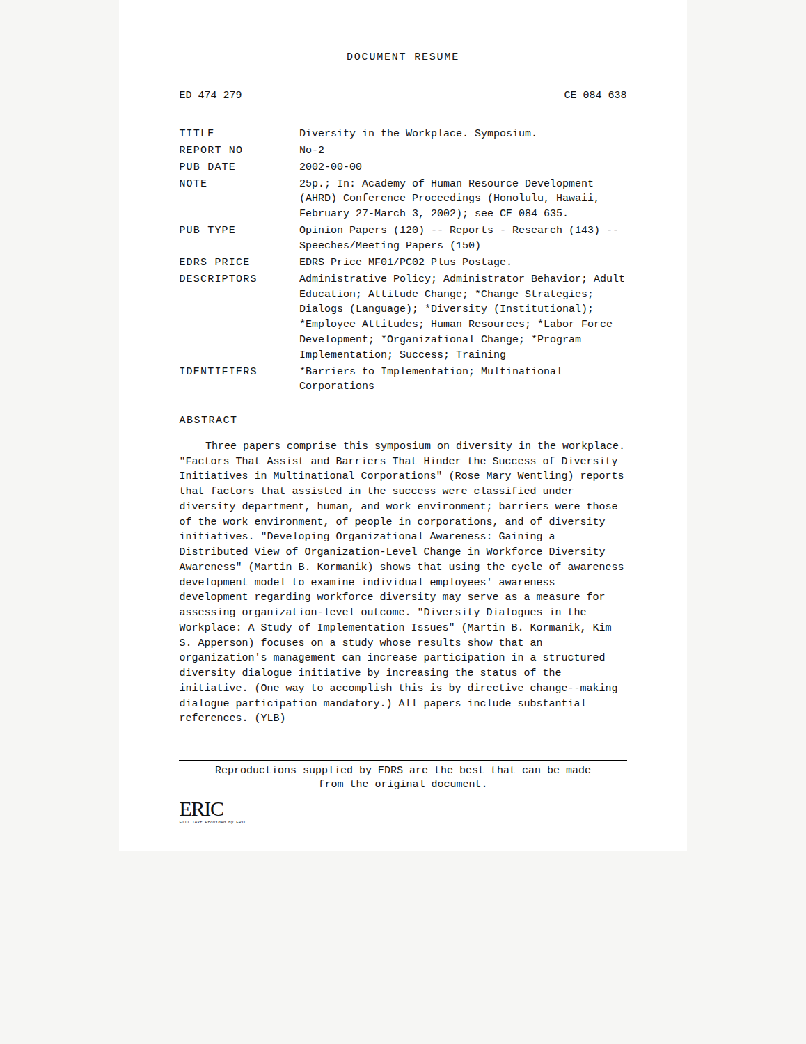DOCUMENT RESUME
ED 474 279 CE 084 638
TITLE
Diversity in the Workplace. Symposium.
REPORT NO
No-2
PUB DATE
2002-00-00
NOTE
25p.; In: Academy of Human Resource Development (AHRD) Conference Proceedings (Honolulu, Hawaii, February 27-March 3, 2002); see CE 084 635.
PUB TYPE
Opinion Papers (120) -- Reports - Research (143) -- Speeches/Meeting Papers (150)
EDRS PRICE
EDRS Price MF01/PC02 Plus Postage.
DESCRIPTORS
Administrative Policy; Administrator Behavior; Adult Education; Attitude Change; *Change Strategies; Dialogs (Language); *Diversity (Institutional); *Employee Attitudes; Human Resources; *Labor Force Development; *Organizational Change; *Program Implementation; Success; Training
IDENTIFIERS
*Barriers to Implementation; Multinational Corporations
ABSTRACT
Three papers comprise this symposium on diversity in the workplace. "Factors That Assist and Barriers That Hinder the Success of Diversity Initiatives in Multinational Corporations" (Rose Mary Wentling) reports that factors that assisted in the success were classified under diversity department, human, and work environment; barriers were those of the work environment, of people in corporations, and of diversity initiatives. "Developing Organizational Awareness: Gaining a Distributed View of Organization-Level Change in Workforce Diversity Awareness" (Martin B. Kormanik) shows that using the cycle of awareness development model to examine individual employees' awareness development regarding workforce diversity may serve as a measure for assessing organization-level outcome. "Diversity Dialogues in the Workplace: A Study of Implementation Issues" (Martin B. Kormanik, Kim S. Apperson) focuses on a study whose results show that an organization's management can increase participation in a structured diversity dialogue initiative by increasing the status of the initiative. (One way to accomplish this is by directive change--making dialogue participation mandatory.) All papers include substantial references. (YLB)
Reproductions supplied by EDRS are the best that can be made
from the original document.
ERIC Full Text Provided by ERIC